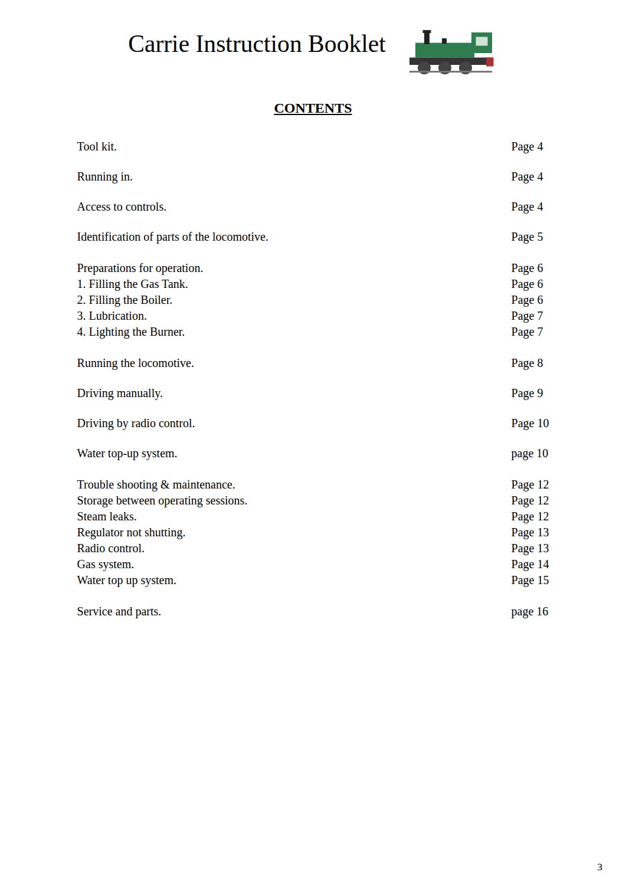Carrie Instruction Booklet
CONTENTS
| Tool kit. | Page 4 |
| Running in. | Page 4 |
| Access to controls. | Page 4 |
| Identification of parts of the locomotive. | Page 5 |
| Preparations for operation. | Page 6 |
| 1. Filling the Gas Tank. | Page 6 |
| 2. Filling the Boiler. | Page 6 |
| 3. Lubrication. | Page 7 |
| 4. Lighting the Burner. | Page 7 |
| Running the locomotive. | Page 8 |
| Driving manually. | Page 9 |
| Driving by radio control. | Page 10 |
| Water top-up system. | page 10 |
| Trouble shooting & maintenance. | Page 12 |
| Storage between operating sessions. | Page 12 |
| Steam leaks. | Page 12 |
| Regulator not shutting. | Page 13 |
| Radio control. | Page 13 |
| Gas system. | Page 14 |
| Water top up system. | Page 15 |
| Service and parts. | page 16 |
3